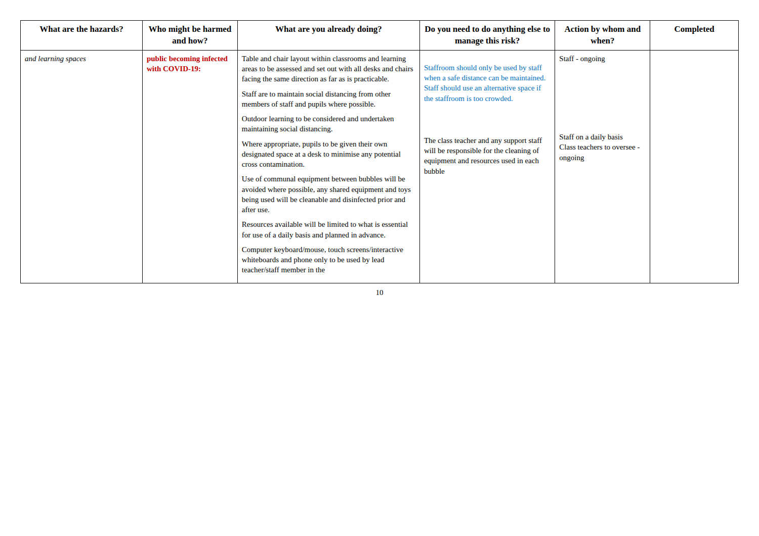| What are the hazards? | Who might be harmed and how? | What are you already doing? | Do you need to do anything else to manage this risk? | Action by whom and when? | Completed |
| --- | --- | --- | --- | --- | --- |
| and learning spaces | public becoming infected with COVID-19: | Table and chair layout within classrooms and learning areas to be assessed and set out with all desks and chairs facing the same direction as far as is practicable. Staff are to maintain social distancing from other members of staff and pupils where possible. Outdoor learning to be considered and undertaken maintaining social distancing. Where appropriate, pupils to be given their own designated space at a desk to minimise any potential cross contamination. Use of communal equipment between bubbles will be avoided where possible, any shared equipment and toys being used will be cleanable and disinfected prior and after use. Resources available will be limited to what is essential for use of a daily basis and planned in advance. Computer keyboard/mouse, touch screens/interactive whiteboards and phone only to be used by lead teacher/staff member in the | Staffroom should only be used by staff when a safe distance can be maintained. Staff should use an alternative space if the staffroom is too crowded. The class teacher and any support staff will be responsible for the cleaning of equipment and resources used in each bubble | Staff - ongoing Staff on a daily basis Class teachers to oversee - ongoing | |
10